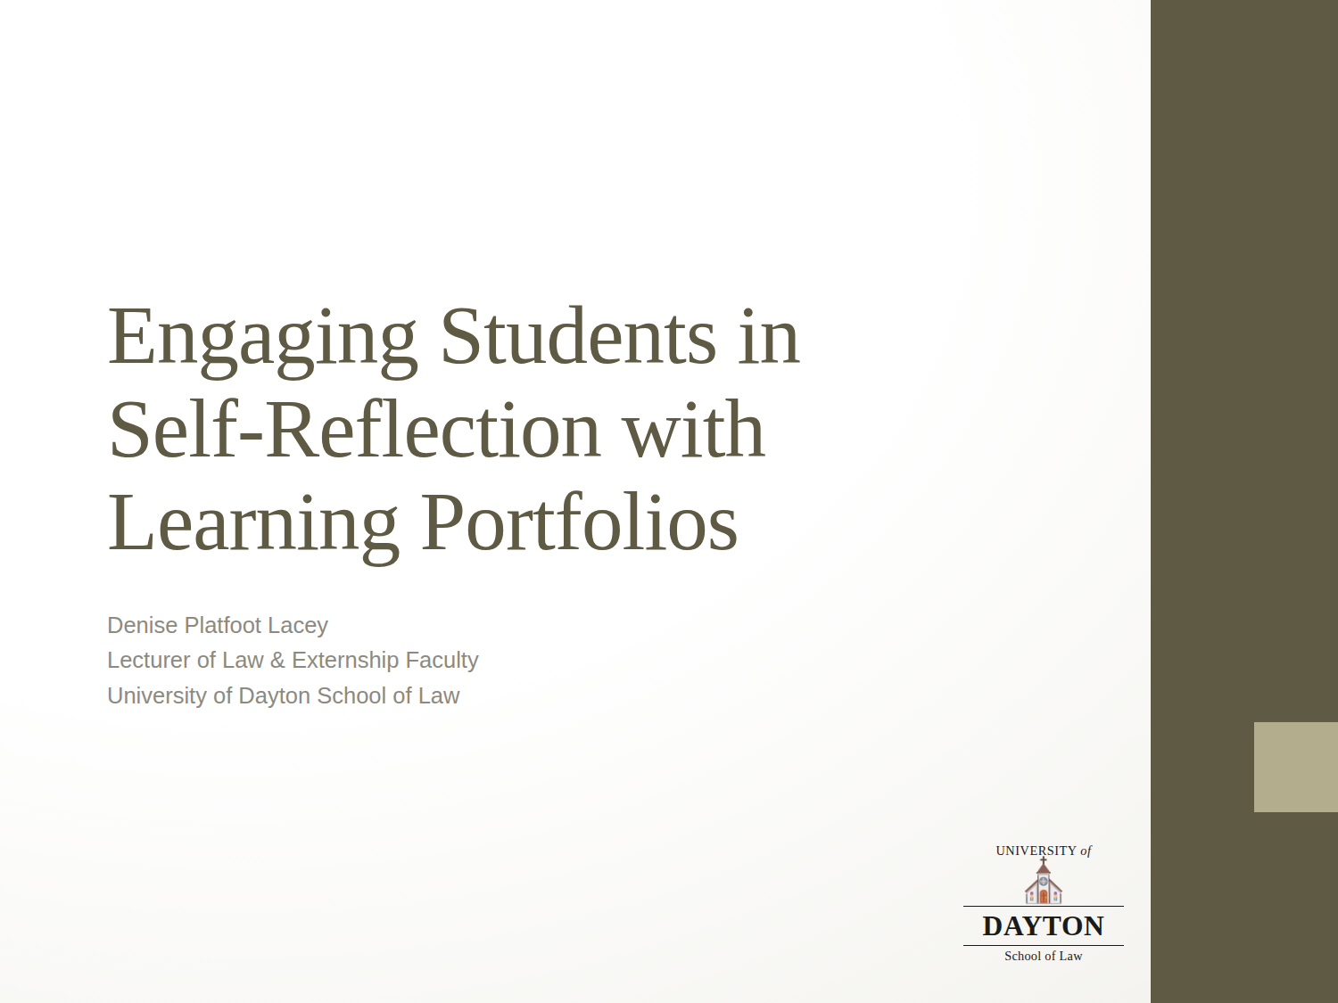Engaging Students in Self-Reflection with Learning Portfolios
Denise Platfoot Lacey
Lecturer of Law & Externship Faculty
University of Dayton School of Law
UNIVERSITY of
⛪
DAYTON
School of Law